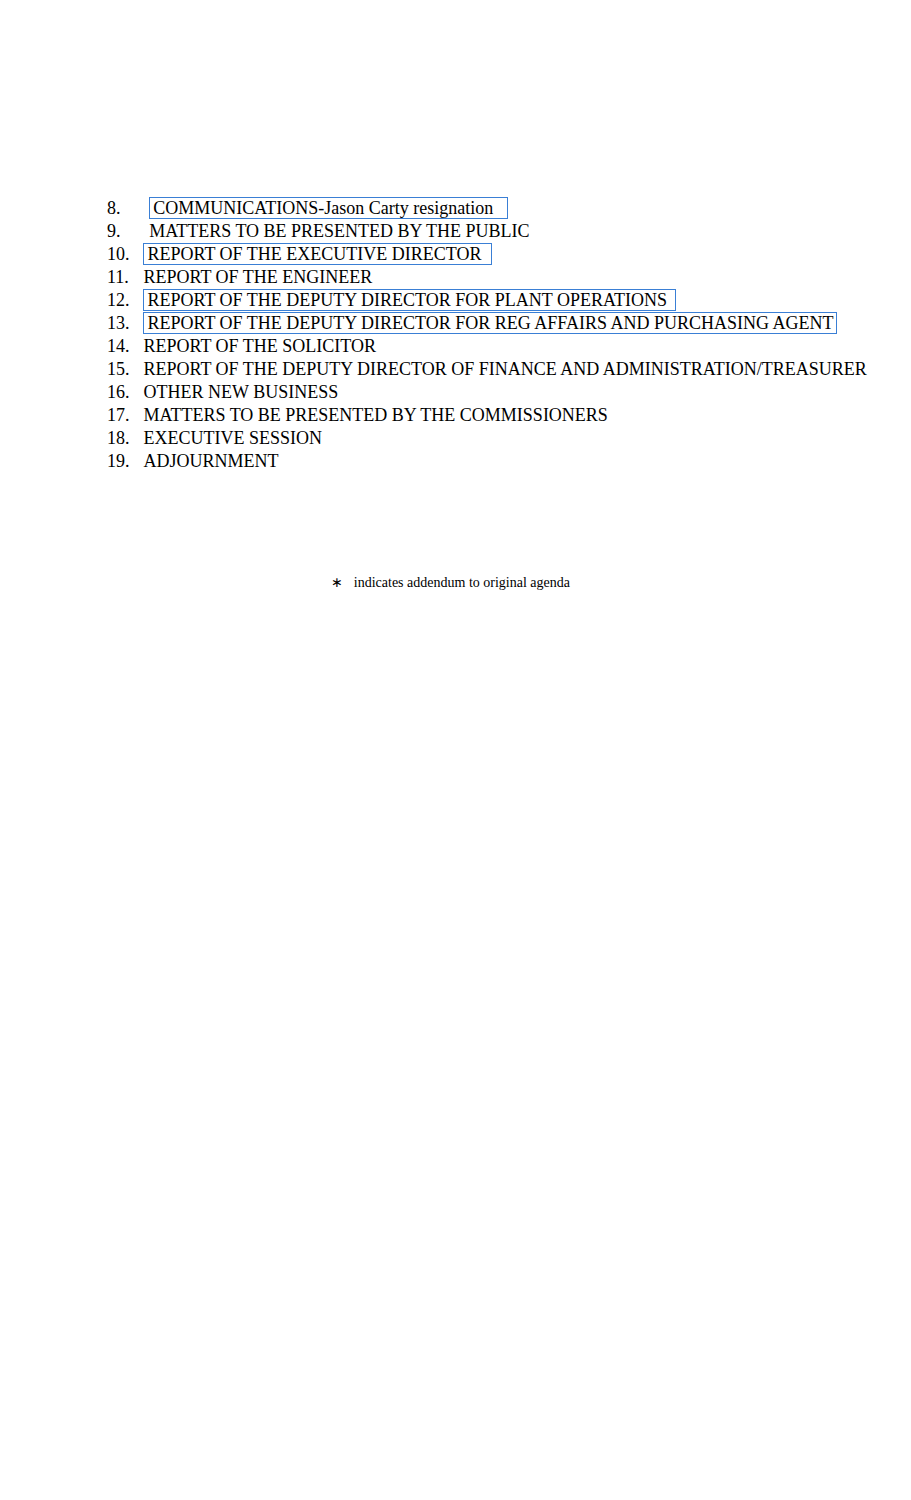8. COMMUNICATIONS-Jason Carty resignation
9. MATTERS TO BE PRESENTED BY THE PUBLIC
10. REPORT OF THE EXECUTIVE DIRECTOR
11. REPORT OF THE ENGINEER
12. REPORT OF THE DEPUTY DIRECTOR FOR PLANT OPERATIONS
13. REPORT OF THE DEPUTY DIRECTOR FOR REG AFFAIRS AND PURCHASING AGENT
14. REPORT OF THE SOLICITOR
15. REPORT OF THE DEPUTY DIRECTOR OF FINANCE AND ADMINISTRATION/TREASURER
16. OTHER NEW BUSINESS
17. MATTERS TO BE PRESENTED BY THE COMMISSIONERS
18. EXECUTIVE SESSION
19. ADJOURNMENT
∗indicates addendum to original agenda